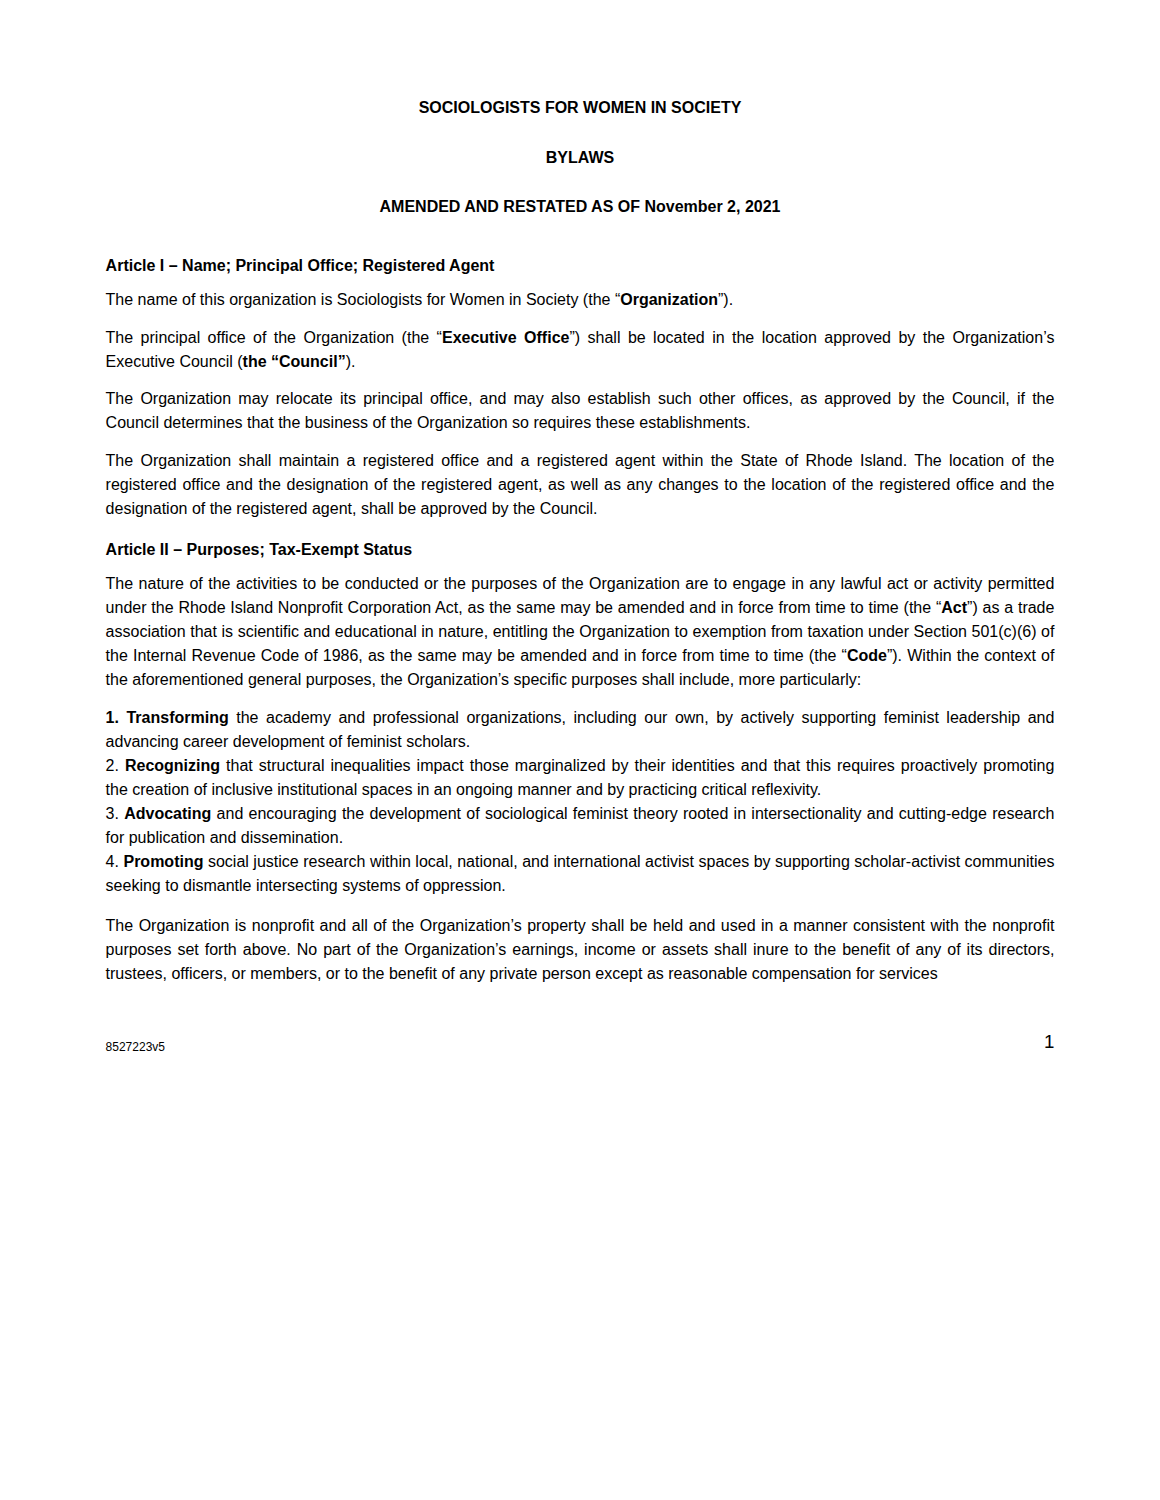SOCIOLOGISTS FOR WOMEN IN SOCIETY
BYLAWS
AMENDED AND RESTATED AS OF November 2, 2021
Article I – Name; Principal Office; Registered Agent
The name of this organization is Sociologists for Women in Society (the “Organization”).
The principal office of the Organization (the “Executive Office”) shall be located in the location approved by the Organization’s Executive Council (the “Council”).
The Organization may relocate its principal office, and may also establish such other offices, as approved by the Council, if the Council determines that the business of the Organization so requires these establishments.
The Organization shall maintain a registered office and a registered agent within the State of Rhode Island. The location of the registered office and the designation of the registered agent, as well as any changes to the location of the registered office and the designation of the registered agent, shall be approved by the Council.
Article II – Purposes; Tax-Exempt Status
The nature of the activities to be conducted or the purposes of the Organization are to engage in any lawful act or activity permitted under the Rhode Island Nonprofit Corporation Act, as the same may be amended and in force from time to time (the “Act”) as a trade association that is scientific and educational in nature, entitling the Organization to exemption from taxation under Section 501(c)(6) of the Internal Revenue Code of 1986, as the same may be amended and in force from time to time (the “Code”). Within the context of the aforementioned general purposes, the Organization’s specific purposes shall include, more particularly:
1. Transforming the academy and professional organizations, including our own, by actively supporting feminist leadership and advancing career development of feminist scholars.
2. Recognizing that structural inequalities impact those marginalized by their identities and that this requires proactively promoting the creation of inclusive institutional spaces in an ongoing manner and by practicing critical reflexivity.
3. Advocating and encouraging the development of sociological feminist theory rooted in intersectionality and cutting-edge research for publication and dissemination.
4. Promoting social justice research within local, national, and international activist spaces by supporting scholar-activist communities seeking to dismantle intersecting systems of oppression.
The Organization is nonprofit and all of the Organization’s property shall be held and used in a manner consistent with the nonprofit purposes set forth above. No part of the Organization’s earnings, income or assets shall inure to the benefit of any of its directors, trustees, officers, or members, or to the benefit of any private person except as reasonable compensation for services
8527223v5 1